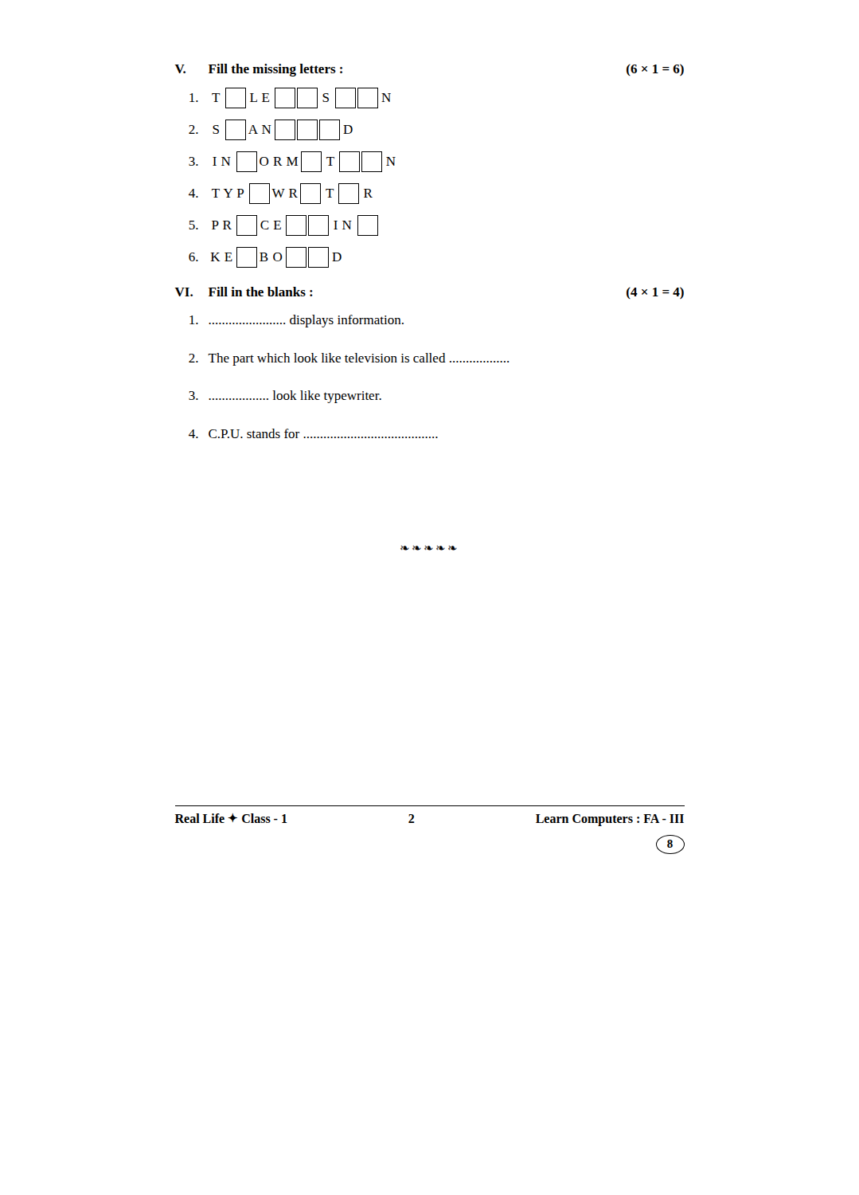V.
Fill the missing letters :
(6 × 1 = 6)
1. T L E S N
2. S A N D
3. I N O R M T N
4. T Y P W R T R
5. P R C E I N
6. K E B O D
VI.
Fill in the blanks :
(4 × 1 = 4)
1. ....................... displays information.
2. The part which look like television is called ..................
3. .................. look like typewriter.
4. C.P.U. stands for ........................................
❧❧❧❧❧
Real Life ✦ Class - 1
2
Learn Computers : FA - III
8